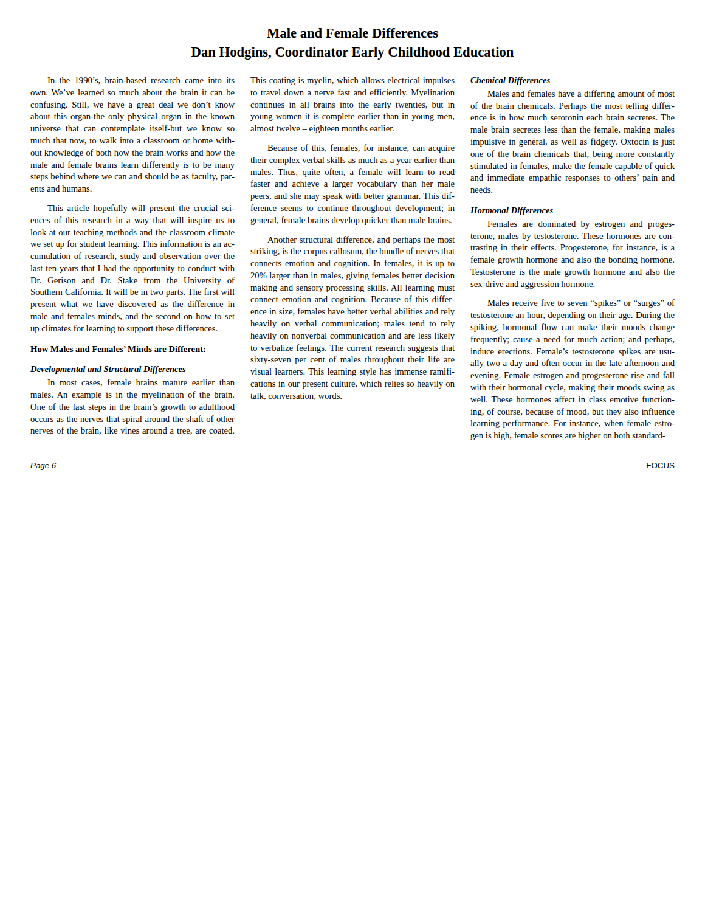Male and Female Differences
Dan Hodgins, Coordinator Early Childhood Education
In the 1990’s, brain-based research came into its own. We’ve learned so much about the brain it can be confusing. Still, we have a great deal we don’t know about this organ-the only physical organ in the known universe that can contemplate itself-but we know so much that now, to walk into a classroom or home without knowledge of both how the brain works and how the male and female brains learn differently is to be many steps behind where we can and should be as faculty, parents and humans.
This article hopefully will present the crucial sciences of this research in a way that will inspire us to look at our teaching methods and the classroom climate we set up for student learning. This information is an accumulation of research, study and observation over the last ten years that I had the opportunity to conduct with Dr. Gerison and Dr. Stake from the University of Southern California. It will be in two parts. The first will present what we have discovered as the difference in male and females minds, and the second on how to set up climates for learning to support these differences.
How Males and Females’ Minds are Different:
Developmental and Structural Differences
In most cases, female brains mature earlier than males. An example is in the myelination of the brain. One of the last steps in the brain’s growth to adulthood occurs as the nerves that spiral around the shaft of other nerves of the brain, like vines around a tree, are coated. This coating is myelin, which allows electrical impulses to travel down a nerve fast and efficiently. Myelination continues in all brains into the early twenties, but in young women it is complete earlier than in young men, almost twelve – eighteen months earlier.
Because of this, females, for instance, can acquire their complex verbal skills as much as a year earlier than males. Thus, quite often, a female will learn to read faster and achieve a larger vocabulary than her male peers, and she may speak with better grammar. This difference seems to continue throughout development; in general, female brains develop quicker than male brains.
Another structural difference, and perhaps the most striking, is the corpus callosum, the bundle of nerves that connects emotion and cognition. In females, it is up to 20% larger than in males, giving females better decision making and sensory processing skills. All learning must connect emotion and cognition. Because of this difference in size, females have better verbal abilities and rely heavily on verbal communication; males tend to rely heavily on nonverbal communication and are less likely to verbalize feelings. The current research suggests that sixty-seven per cent of males throughout their life are visual learners. This learning style has immense ramifications in our present culture, which relies so heavily on talk, conversation, words.
Chemical Differences
Males and females have a differing amount of most of the brain chemicals. Perhaps the most telling difference is in how much serotonin each brain secretes. The male brain secretes less than the female, making males impulsive in general, as well as fidgety. Oxtocin is just one of the brain chemicals that, being more constantly stimulated in females, make the female capable of quick and immediate empathic responses to others’ pain and needs.
Hormonal Differences
Females are dominated by estrogen and progesterone, males by testosterone. These hormones are contrasting in their effects. Progesterone, for instance, is a female growth hormone and also the bonding hormone. Testosterone is the male growth hormone and also the sex-drive and aggression hormone.
Males receive five to seven “spikes” or “surges” of testosterone an hour, depending on their age. During the spiking, hormonal flow can make their moods change frequently; cause a need for much action; and perhaps, induce erections. Female’s testosterone spikes are usually two a day and often occur in the late afternoon and evening. Female estrogen and progesterone rise and fall with their hormonal cycle, making their moods swing as well. These hormones affect in class emotive functioning, of course, because of mood, but they also influence learning performance. For instance, when female estrogen is high, female scores are higher on both standard-
Page 6 FOCUS